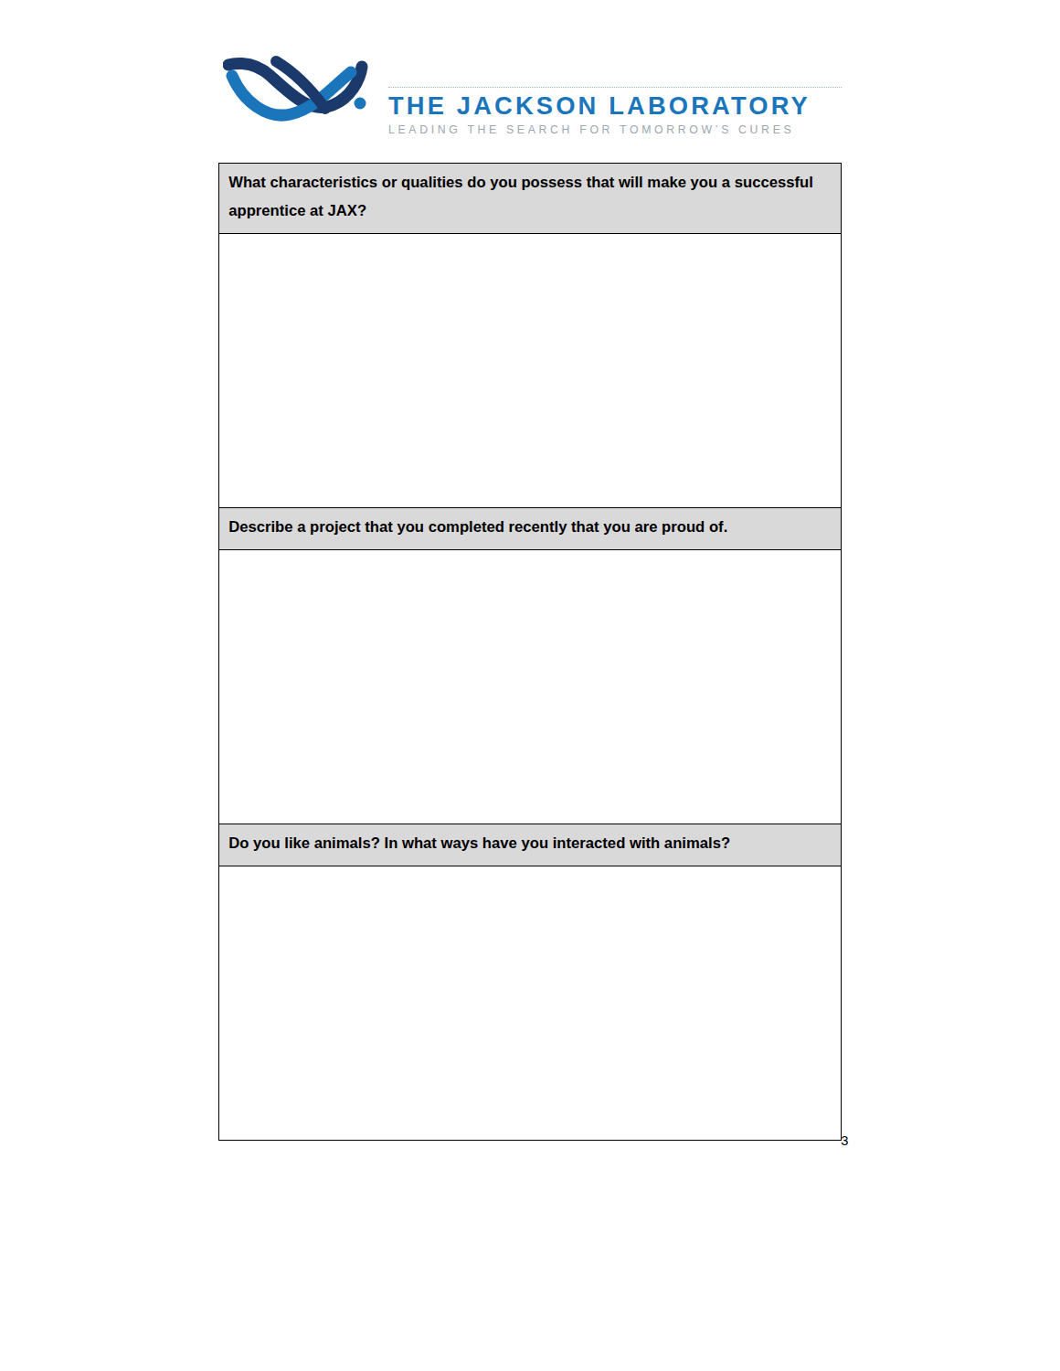THE JACKSON LABORATORY
LEADING THE SEARCH FOR TOMORROW’S CURES
| What characteristics or qualities do you possess that will make you a successful apprentice at JAX? |
| Describe a project that you completed recently that you are proud of. |
| Do you like animals? In what ways have you interacted with animals? |
3